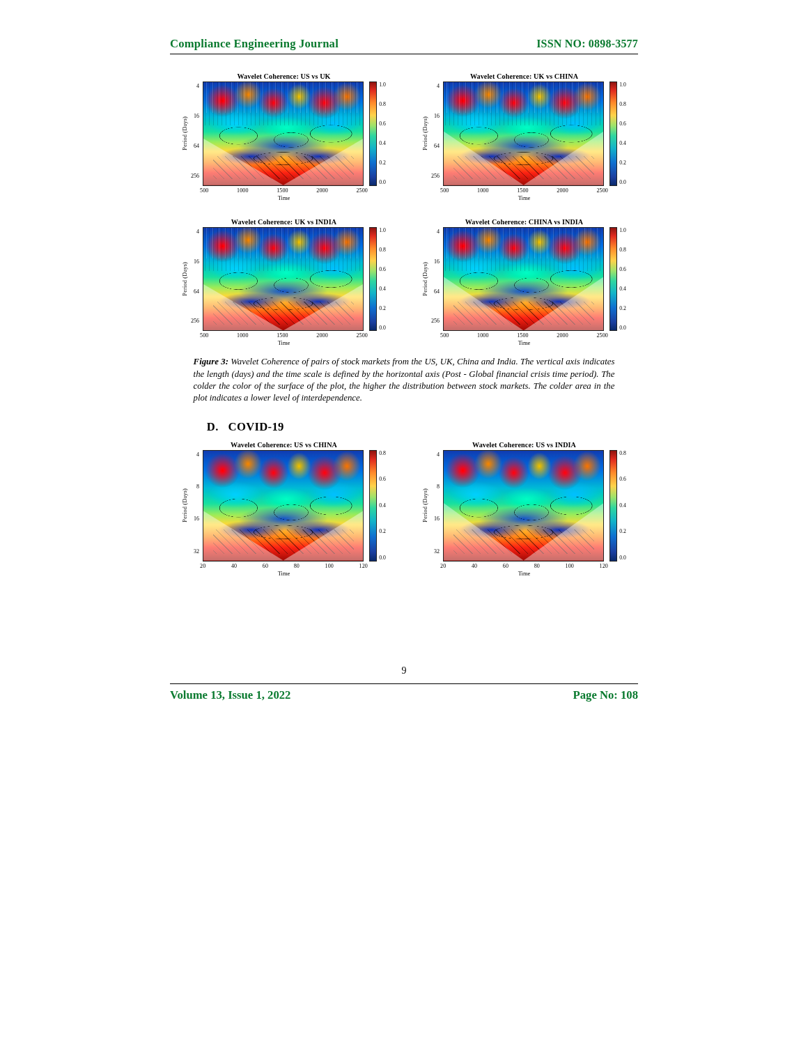Compliance Engineering Journal
ISSN NO: 0898-3577
Wavelet Coherence: US vs UK
Period (Days)
41664256
1.00.80.60.40.20.0
5001000150020002500
Time
Wavelet Coherence: UK vs CHINA
Period (Days)
41664256
1.00.80.60.40.20.0
5001000150020002500
Time
Wavelet Coherence: UK vs INDIA
Period (Days)
41664256
1.00.80.60.40.20.0
5001000150020002500
Time
Wavelet Coherence: CHINA vs INDIA
Period (Days)
41664256
1.00.80.60.40.20.0
5001000150020002500
Time
Figure 3: Wavelet Coherence of pairs of stock markets from the US, UK, China and India. The vertical axis indicates the length (days) and the time scale is defined by the horizontal axis (Post - Global financial crisis time period). The colder the color of the surface of the plot, the higher the distribution between stock markets. The colder area in the plot indicates a lower level of interdependence.
D. COVID-19
Wavelet Coherence: US vs CHINA
Period (Days)
481632
0.80.60.40.20.0
20406080100120
Time
Wavelet Coherence: US vs INDIA
Period (Days)
481632
0.80.60.40.20.0
20406080100120
Time
9
Volume 13, Issue 1, 2022
Page No: 108